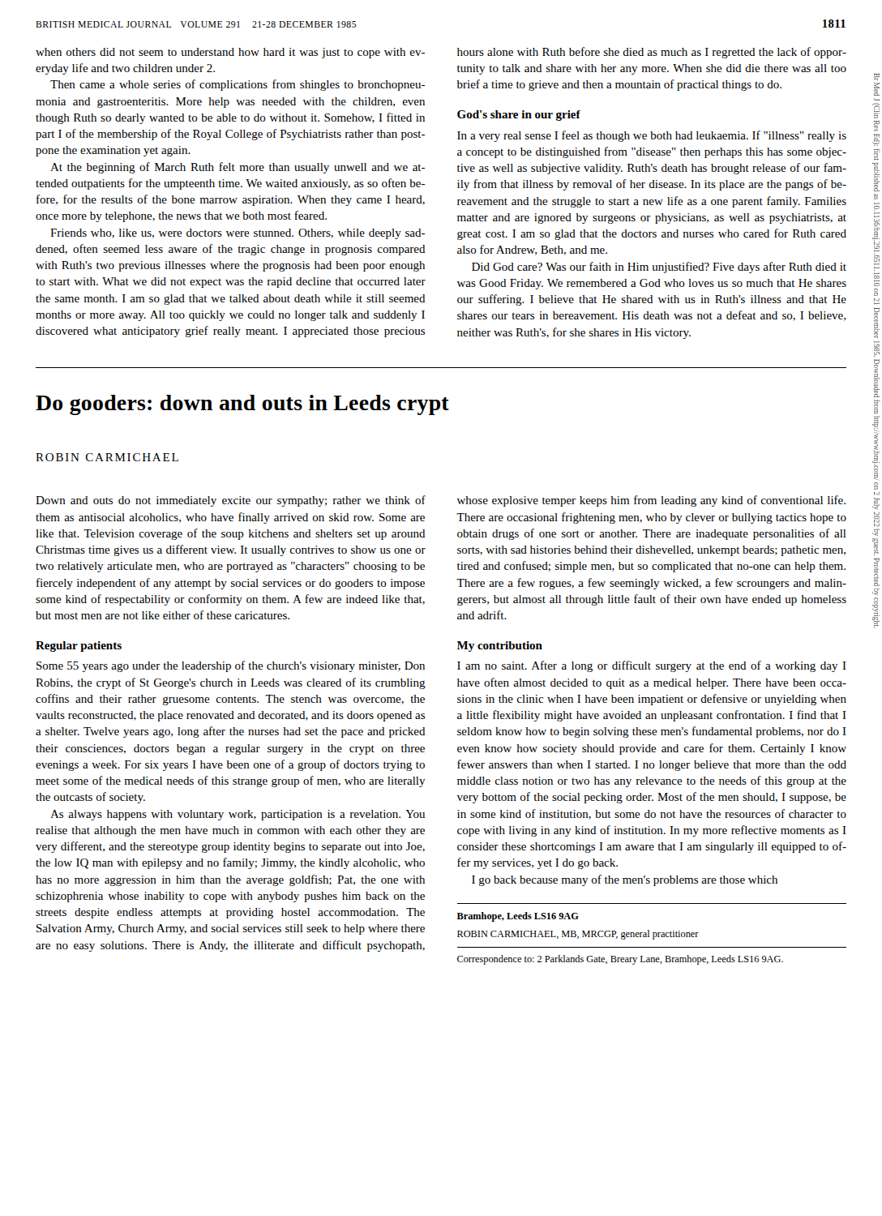British Medical Journal Volume 291 21-28 December 1985
1811
when others did not seem to understand how hard it was just to cope with everyday life and two children under 2.
Then came a whole series of complications from shingles to bronchopneumonia and gastroenteritis. More help was needed with the children, even though Ruth so dearly wanted to be able to do without it. Somehow, I fitted in part I of the membership of the Royal College of Psychiatrists rather than postpone the examination yet again.
At the beginning of March Ruth felt more than usually unwell and we attended outpatients for the umpteenth time. We waited anxiously, as so often before, for the results of the bone marrow aspiration. When they came I heard, once more by telephone, the news that we both most feared.
Friends who, like us, were doctors were stunned. Others, while deeply saddened, often seemed less aware of the tragic change in prognosis compared with Ruth's two previous illnesses where the prognosis had been poor enough to start with. What we did not expect was the rapid decline that occurred later the same month. I am so glad that we talked about death while it still seemed months or more away. All too quickly we could no longer talk and suddenly I discovered what anticipatory grief really meant. I appreciated those precious hours alone with Ruth before she died as much as I regretted the lack of opportunity to talk and share with her any more. When she did die there was all too brief a time to grieve and then a mountain of practical things to do.
God's share in our grief
In a very real sense I feel as though we both had leukaemia. If "illness" really is a concept to be distinguished from "disease" then perhaps this has some objective as well as subjective validity. Ruth's death has brought release of our family from that illness by removal of her disease. In its place are the pangs of bereavement and the struggle to start a new life as a one parent family. Families matter and are ignored by surgeons or physicians, as well as psychiatrists, at great cost. I am so glad that the doctors and nurses who cared for Ruth cared also for Andrew, Beth, and me.
Did God care? Was our faith in Him unjustified? Five days after Ruth died it was Good Friday. We remembered a God who loves us so much that He shares our suffering. I believe that He shared with us in Ruth's illness and that He shares our tears in bereavement. His death was not a defeat and so, I believe, neither was Ruth's, for she shares in His victory.
Do gooders: down and outs in Leeds crypt
ROBIN CARMICHAEL
Down and outs do not immediately excite our sympathy; rather we think of them as antisocial alcoholics, who have finally arrived on skid row. Some are like that. Television coverage of the soup kitchens and shelters set up around Christmas time gives us a different view. It usually contrives to show us one or two relatively articulate men, who are portrayed as "characters" choosing to be fiercely independent of any attempt by social services or do gooders to impose some kind of respectability or conformity on them. A few are indeed like that, but most men are not like either of these caricatures.
Regular patients
Some 55 years ago under the leadership of the church's visionary minister, Don Robins, the crypt of St George's church in Leeds was cleared of its crumbling coffins and their rather gruesome contents. The stench was overcome, the vaults reconstructed, the place renovated and decorated, and its doors opened as a shelter. Twelve years ago, long after the nurses had set the pace and pricked their consciences, doctors began a regular surgery in the crypt on three evenings a week. For six years I have been one of a group of doctors trying to meet some of the medical needs of this strange group of men, who are literally the outcasts of society.
As always happens with voluntary work, participation is a revelation. You realise that although the men have much in common with each other they are very different, and the stereotype group identity begins to separate out into Joe, the low IQ man with epilepsy and no family; Jimmy, the kindly alcoholic, who has no more aggression in him than the average goldfish; Pat, the one with schizophrenia whose inability to cope with anybody pushes him back on the streets despite endless attempts at providing hostel accommodation. The Salvation Army, Church Army, and social services still seek to help where there are no easy solutions. There is Andy, the illiterate and difficult psychopath, whose explosive temper keeps him from leading any kind of conventional life. There are occasional frightening men, who by clever or bullying tactics hope to obtain drugs of one sort or another. There are inadequate personalities of all sorts, with sad histories behind their dishevelled, unkempt beards; pathetic men, tired and confused; simple men, but so complicated that no-one can help them. There are a few rogues, a few seemingly wicked, a few scroungers and malingerers, but almost all through little fault of their own have ended up homeless and adrift.
My contribution
I am no saint. After a long or difficult surgery at the end of a working day I have often almost decided to quit as a medical helper. There have been occasions in the clinic when I have been impatient or defensive or unyielding when a little flexibility might have avoided an unpleasant confrontation. I find that I seldom know how to begin solving these men's fundamental problems, nor do I even know how society should provide and care for them. Certainly I know fewer answers than when I started. I no longer believe that more than the odd middle class notion or two has any relevance to the needs of this group at the very bottom of the social pecking order. Most of the men should, I suppose, be in some kind of institution, but some do not have the resources of character to cope with living in any kind of institution. In my more reflective moments as I consider these shortcomings I am aware that I am singularly ill equipped to offer my services, yet I do go back.
I go back because many of the men's problems are those which
Bramhope, Leeds LS16 9AG
ROBIN CARMICHAEL, MB, MRCGP, general practitioner
Correspondence to: 2 Parklands Gate, Breary Lane, Bramhope, Leeds LS16 9AG.
Br Med J (Clin Res Ed): first published as 10.1136/bmj.291.6511.1810 on 21 December 1985. Downloaded from http://www.bmj.com/ on 2 July 2022 by guest. Protected by copyright.